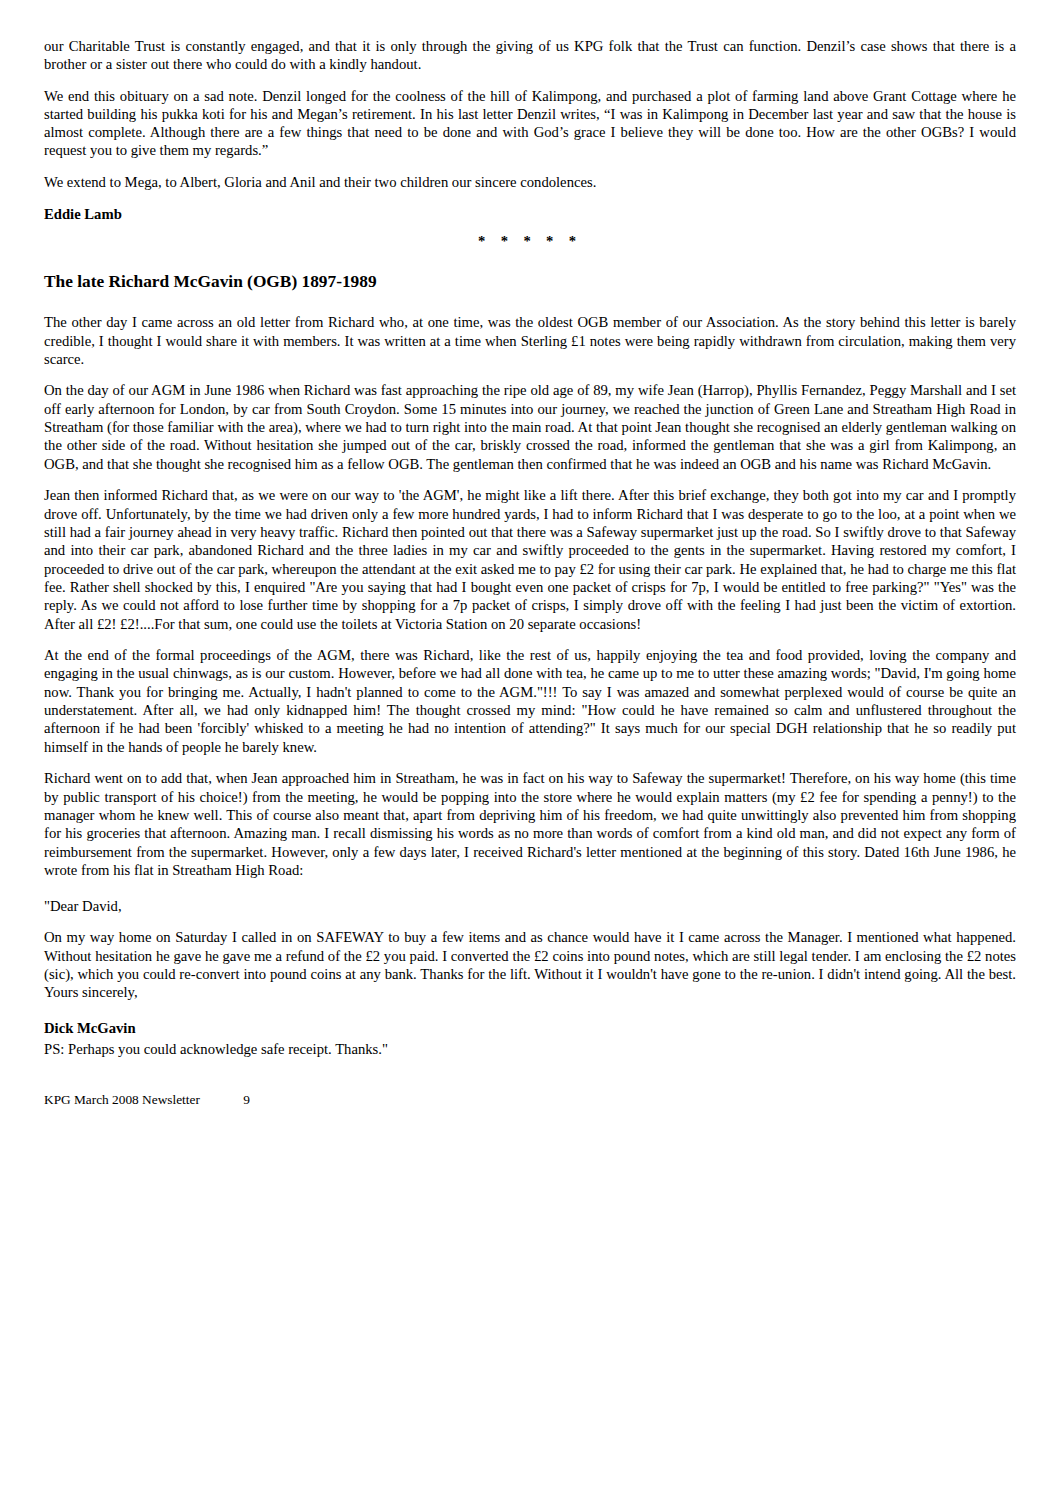our Charitable Trust is constantly engaged, and that it is only through the giving of us KPG folk that the Trust can function. Denzil’s case shows that there is a brother or a sister out there who could do with a kindly handout.
We end this obituary on a sad note. Denzil longed for the coolness of the hill of Kalimpong, and purchased a plot of farming land above Grant Cottage where he started building his pukka koti for his and Megan’s retirement. In his last letter Denzil writes, “I was in Kalimpong in December last year and saw that the house is almost complete. Although there are a few things that need to be done and with God’s grace I believe they will be done too. How are the other OGBs? I would request you to give them my regards.”
We extend to Mega, to Albert, Gloria and Anil and their two children our sincere condolences.
Eddie Lamb
* * * * *
The late Richard McGavin (OGB) 1897-1989
The other day I came across an old letter from Richard who, at one time, was the oldest OGB member of our Association. As the story behind this letter is barely credible, I thought I would share it with members. It was written at a time when Sterling £1 notes were being rapidly withdrawn from circulation, making them very scarce.
On the day of our AGM in June 1986 when Richard was fast approaching the ripe old age of 89, my wife Jean (Harrop), Phyllis Fernandez, Peggy Marshall and I set off early afternoon for London, by car from South Croydon. Some 15 minutes into our journey, we reached the junction of Green Lane and Streatham High Road in Streatham (for those familiar with the area), where we had to turn right into the main road. At that point Jean thought she recognised an elderly gentleman walking on the other side of the road. Without hesitation she jumped out of the car, briskly crossed the road, informed the gentleman that she was a girl from Kalimpong, an OGB, and that she thought she recognised him as a fellow OGB. The gentleman then confirmed that he was indeed an OGB and his name was Richard McGavin.
Jean then informed Richard that, as we were on our way to 'the AGM', he might like a lift there. After this brief exchange, they both got into my car and I promptly drove off. Unfortunately, by the time we had driven only a few more hundred yards, I had to inform Richard that I was desperate to go to the loo, at a point when we still had a fair journey ahead in very heavy traffic. Richard then pointed out that there was a Safeway supermarket just up the road. So I swiftly drove to that Safeway and into their car park, abandoned Richard and the three ladies in my car and swiftly proceeded to the gents in the supermarket. Having restored my comfort, I proceeded to drive out of the car park, whereupon the attendant at the exit asked me to pay £2 for using their car park. He explained that, he had to charge me this flat fee. Rather shell shocked by this, I enquired "Are you saying that had I bought even one packet of crisps for 7p, I would be entitled to free parking?" "Yes" was the reply. As we could not afford to lose further time by shopping for a 7p packet of crisps, I simply drove off with the feeling I had just been the victim of extortion. After all £2! £2!....For that sum, one could use the toilets at Victoria Station on 20 separate occasions!
At the end of the formal proceedings of the AGM, there was Richard, like the rest of us, happily enjoying the tea and food provided, loving the company and engaging in the usual chinwags, as is our custom. However, before we had all done with tea, he came up to me to utter these amazing words; "David, I'm going home now. Thank you for bringing me. Actually, I hadn't planned to come to the AGM."!!! To say I was amazed and somewhat perplexed would of course be quite an understatement. After all, we had only kidnapped him! The thought crossed my mind: "How could he have remained so calm and unflustered throughout the afternoon if he had been 'forcibly' whisked to a meeting he had no intention of attending?" It says much for our special DGH relationship that he so readily put himself in the hands of people he barely knew.
Richard went on to add that, when Jean approached him in Streatham, he was in fact on his way to Safeway the supermarket! Therefore, on his way home (this time by public transport of his choice!) from the meeting, he would be popping into the store where he would explain matters (my £2 fee for spending a penny!) to the manager whom he knew well. This of course also meant that, apart from depriving him of his freedom, we had quite unwittingly also prevented him from shopping for his groceries that afternoon. Amazing man. I recall dismissing his words as no more than words of comfort from a kind old man, and did not expect any form of reimbursement from the supermarket. However, only a few days later, I received Richard's letter mentioned at the beginning of this story. Dated 16th June 1986, he wrote from his flat in Streatham High Road:
"Dear David,
On my way home on Saturday I called in on SAFEWAY to buy a few items and as chance would have it I came across the Manager. I mentioned what happened. Without hesitation he gave he gave me a refund of the £2 you paid. I converted the £2 coins into pound notes, which are still legal tender. I am enclosing the £2 notes (sic), which you could re-convert into pound coins at any bank. Thanks for the lift. Without it I wouldn't have gone to the re-union. I didn't intend going. All the best. Yours sincerely,
Dick McGavin
PS: Perhaps you could acknowledge safe receipt. Thanks."
KPG March 2008 Newsletter 9